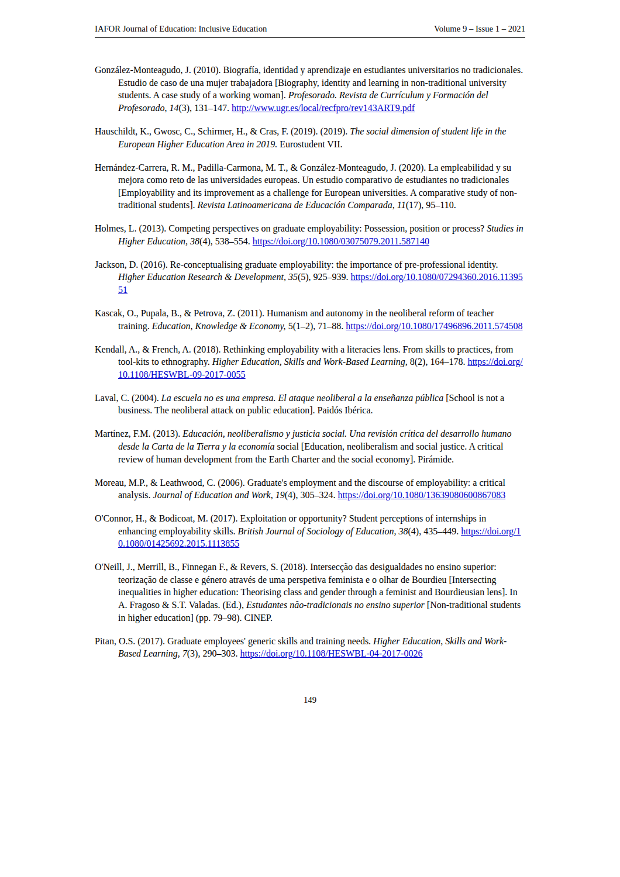IAFOR Journal of Education: Inclusive Education
Volume 9 – Issue 1 – 2021
González-Monteagudo, J. (2010). Biografía, identidad y aprendizaje en estudiantes universitarios no tradicionales. Estudio de caso de una mujer trabajadora [Biography, identity and learning in non-traditional university students. A case study of a working woman]. Profesorado. Revista de Currículum y Formación del Profesorado, 14(3), 131–147. http://www.ugr.es/local/recfpro/rev143ART9.pdf
Hauschildt, K., Gwosc, C., Schirmer, H., & Cras, F. (2019). (2019). The social dimension of student life in the European Higher Education Area in 2019. Eurostudent VII.
Hernández-Carrera, R. M., Padilla-Carmona, M. T., & González-Monteagudo, J. (2020). La empleabilidad y su mejora como reto de las universidades europeas. Un estudio comparativo de estudiantes no tradicionales [Employability and its improvement as a challenge for European universities. A comparative study of non-traditional students]. Revista Latinoamericana de Educación Comparada, 11(17), 95–110.
Holmes, L. (2013). Competing perspectives on graduate employability: Possession, position or process? Studies in Higher Education, 38(4), 538–554. https://doi.org/10.1080/03075079.2011.587140
Jackson, D. (2016). Re-conceptualising graduate employability: the importance of pre-professional identity. Higher Education Research & Development, 35(5), 925–939. https://doi.org/10.1080/07294360.2016.1139551
Kascak, O., Pupala, B., & Petrova, Z. (2011). Humanism and autonomy in the neoliberal reform of teacher training. Education, Knowledge & Economy, 5(1–2), 71–88. https://doi.org/10.1080/17496896.2011.574508
Kendall, A., & French, A. (2018). Rethinking employability with a literacies lens. From skills to practices, from tool-kits to ethnography. Higher Education, Skills and Work-Based Learning, 8(2), 164–178. https://doi.org/10.1108/HESWBL-09-2017-0055
Laval, C. (2004). La escuela no es una empresa. El ataque neoliberal a la enseñanza pública [School is not a business. The neoliberal attack on public education]. Paidós Ibérica.
Martínez, F.M. (2013). Educación, neoliberalismo y justicia social. Una revisión crítica del desarrollo humano desde la Carta de la Tierra y la economía social [Education, neoliberalism and social justice. A critical review of human development from the Earth Charter and the social economy]. Pirámide.
Moreau, M.P., & Leathwood, C. (2006). Graduate's employment and the discourse of employability: a critical analysis. Journal of Education and Work, 19(4), 305–324. https://doi.org/10.1080/13639080600867083
O'Connor, H., & Bodicoat, M. (2017). Exploitation or opportunity? Student perceptions of internships in enhancing employability skills. British Journal of Sociology of Education, 38(4), 435–449. https://doi.org/10.1080/01425692.2015.1113855
O'Neill, J., Merrill, B., Finnegan F., & Revers, S. (2018). Intersecção das desigualdades no ensino superior: teorização de classe e género através de uma perspetiva feminista e o olhar de Bourdieu [Intersecting inequalities in higher education: Theorising class and gender through a feminist and Bourdieusian lens]. In A. Fragoso & S.T. Valadas. (Ed.), Estudantes não-tradicionais no ensino superior [Non-traditional students in higher education] (pp. 79–98). CINEP.
Pitan, O.S. (2017). Graduate employees' generic skills and training needs. Higher Education, Skills and Work-Based Learning, 7(3), 290–303. https://doi.org/10.1108/HESWBL-04-2017-0026
149